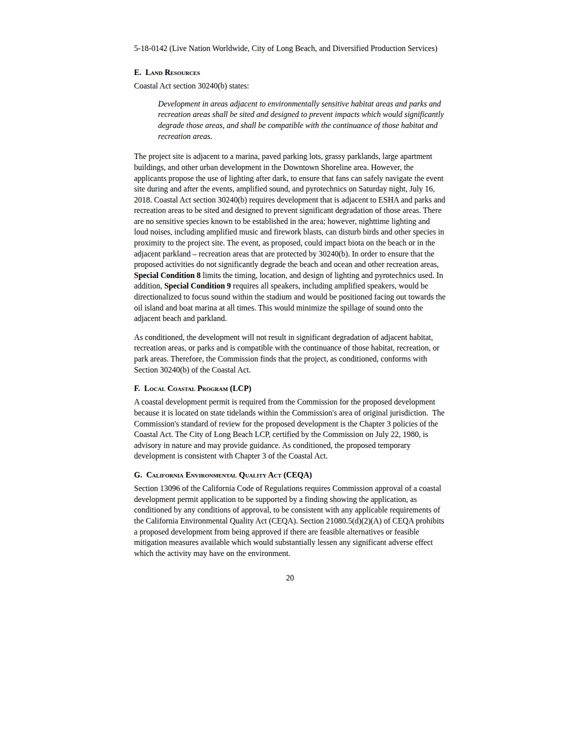5-18-0142 (Live Nation Worldwide, City of Long Beach, and Diversified Production Services)
E. Land Resources
Coastal Act section 30240(b) states:
Development in areas adjacent to environmentally sensitive habitat areas and parks and recreation areas shall be sited and designed to prevent impacts which would significantly degrade those areas, and shall be compatible with the continuance of those habitat and recreation areas.
The project site is adjacent to a marina, paved parking lots, grassy parklands, large apartment buildings, and other urban development in the Downtown Shoreline area. However, the applicants propose the use of lighting after dark, to ensure that fans can safely navigate the event site during and after the events, amplified sound, and pyrotechnics on Saturday night, July 16, 2018. Coastal Act section 30240(b) requires development that is adjacent to ESHA and parks and recreation areas to be sited and designed to prevent significant degradation of those areas. There are no sensitive species known to be established in the area; however, nighttime lighting and loud noises, including amplified music and firework blasts, can disturb birds and other species in proximity to the project site. The event, as proposed, could impact biota on the beach or in the adjacent parkland – recreation areas that are protected by 30240(b). In order to ensure that the proposed activities do not significantly degrade the beach and ocean and other recreation areas, Special Condition 8 limits the timing, location, and design of lighting and pyrotechnics used. In addition, Special Condition 9 requires all speakers, including amplified speakers, would be directionalized to focus sound within the stadium and would be positioned facing out towards the oil island and boat marina at all times. This would minimize the spillage of sound onto the adjacent beach and parkland.
As conditioned, the development will not result in significant degradation of adjacent habitat, recreation areas, or parks and is compatible with the continuance of those habitat, recreation, or park areas. Therefore, the Commission finds that the project, as conditioned, conforms with Section 30240(b) of the Coastal Act.
F. Local Coastal Program (LCP)
A coastal development permit is required from the Commission for the proposed development because it is located on state tidelands within the Commission's area of original jurisdiction. The Commission's standard of review for the proposed development is the Chapter 3 policies of the Coastal Act. The City of Long Beach LCP, certified by the Commission on July 22, 1980, is advisory in nature and may provide guidance. As conditioned, the proposed temporary development is consistent with Chapter 3 of the Coastal Act.
G. California Environmental Quality Act (CEQA)
Section 13096 of the California Code of Regulations requires Commission approval of a coastal development permit application to be supported by a finding showing the application, as conditioned by any conditions of approval, to be consistent with any applicable requirements of the California Environmental Quality Act (CEQA). Section 21080.5(d)(2)(A) of CEQA prohibits a proposed development from being approved if there are feasible alternatives or feasible mitigation measures available which would substantially lessen any significant adverse effect which the activity may have on the environment.
20